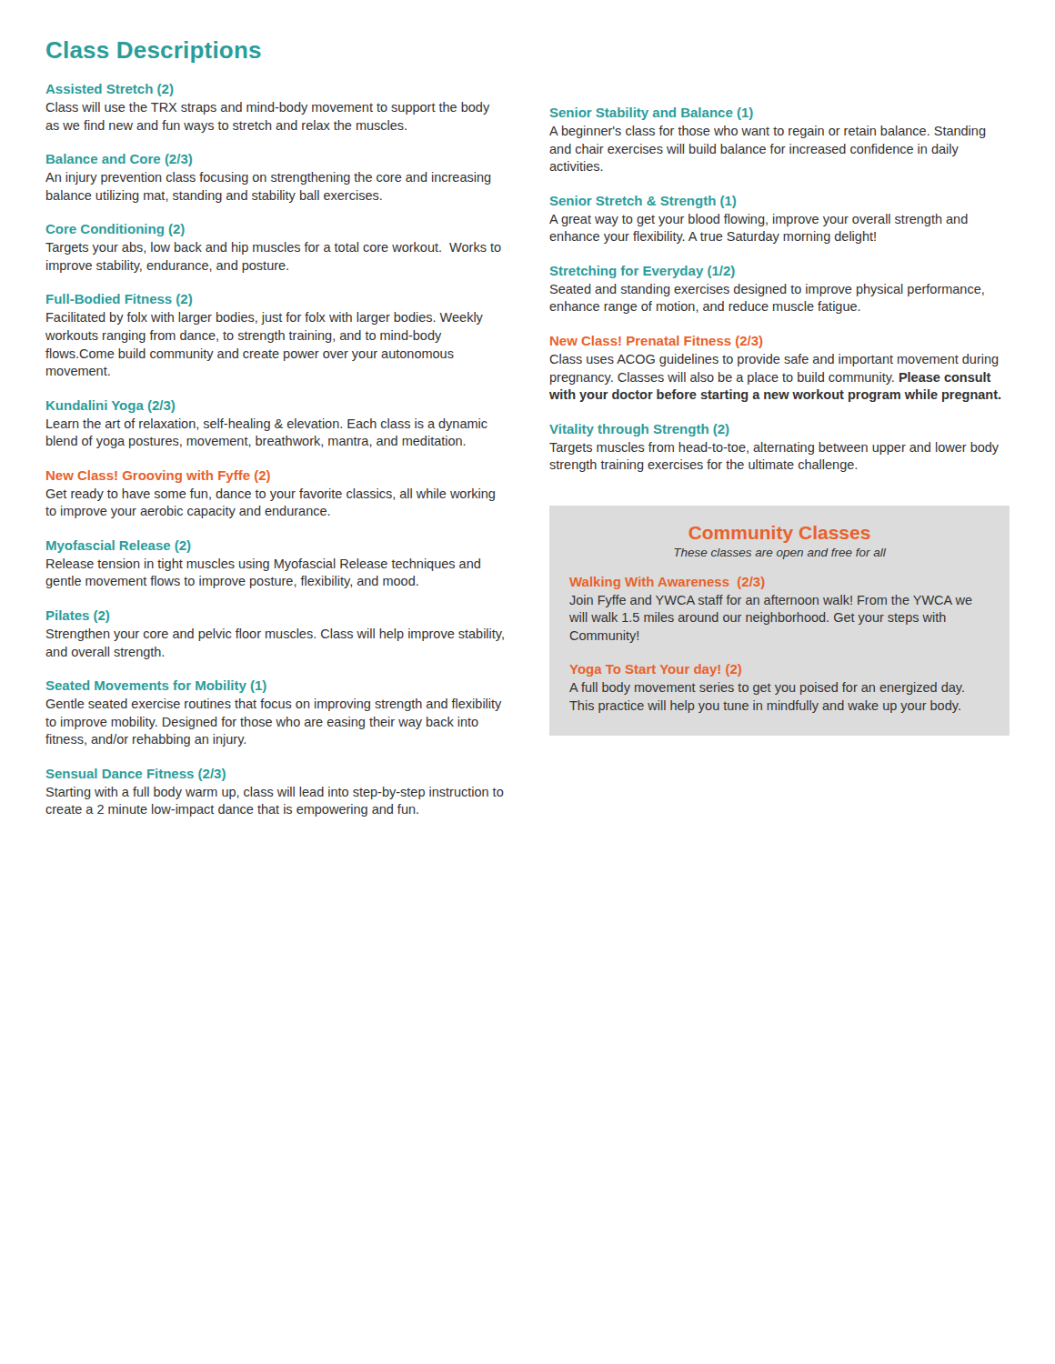Class Descriptions
Assisted Stretch (2)
Class will use the TRX straps and mind-body movement to support the body as we find new and fun ways to stretch and relax the muscles.
Balance and Core (2/3)
An injury prevention class focusing on strengthening the core and increasing balance utilizing mat, standing and stability ball exercises.
Core Conditioning (2)
Targets your abs, low back and hip muscles for a total core workout. Works to improve stability, endurance, and posture.
Full-Bodied Fitness (2)
Facilitated by folx with larger bodies, just for folx with larger bodies. Weekly workouts ranging from dance, to strength training, and to mind-body flows.Come build community and create power over your autonomous movement.
Kundalini Yoga (2/3)
Learn the art of relaxation, self-healing & elevation. Each class is a dynamic blend of yoga postures, movement, breathwork, mantra, and meditation.
New Class! Grooving with Fyffe (2)
Get ready to have some fun, dance to your favorite classics, all while working to improve your aerobic capacity and endurance.
Myofascial Release (2)
Release tension in tight muscles using Myofascial Release techniques and gentle movement flows to improve posture, flexibility, and mood.
Pilates (2)
Strengthen your core and pelvic floor muscles. Class will help improve stability, and overall strength.
Seated Movements for Mobility (1)
Gentle seated exercise routines that focus on improving strength and flexibility to improve mobility. Designed for those who are easing their way back into fitness, and/or rehabbing an injury.
Sensual Dance Fitness (2/3)
Starting with a full body warm up, class will lead into step-by-step instruction to create a 2 minute low-impact dance that is empowering and fun.
Senior Stability and Balance (1)
A beginner's class for those who want to regain or retain balance. Standing and chair exercises will build balance for increased confidence in daily activities.
Senior Stretch & Strength (1)
A great way to get your blood flowing, improve your overall strength and enhance your flexibility. A true Saturday morning delight!
Stretching for Everyday (1/2)
Seated and standing exercises designed to improve physical performance, enhance range of motion, and reduce muscle fatigue.
New Class! Prenatal Fitness (2/3)
Class uses ACOG guidelines to provide safe and important movement during pregnancy. Classes will also be a place to build community. Please consult with your doctor before starting a new workout program while pregnant.
Vitality through Strength (2)
Targets muscles from head-to-toe, alternating between upper and lower body strength training exercises for the ultimate challenge.
Community Classes
These classes are open and free for all
Walking With Awareness (2/3)
Join Fyffe and YWCA staff for an afternoon walk! From the YWCA we will walk 1.5 miles around our neighborhood. Get your steps with Community!
Yoga To Start Your day! (2)
A full body movement series to get you poised for an energized day. This practice will help you tune in mindfully and wake up your body.